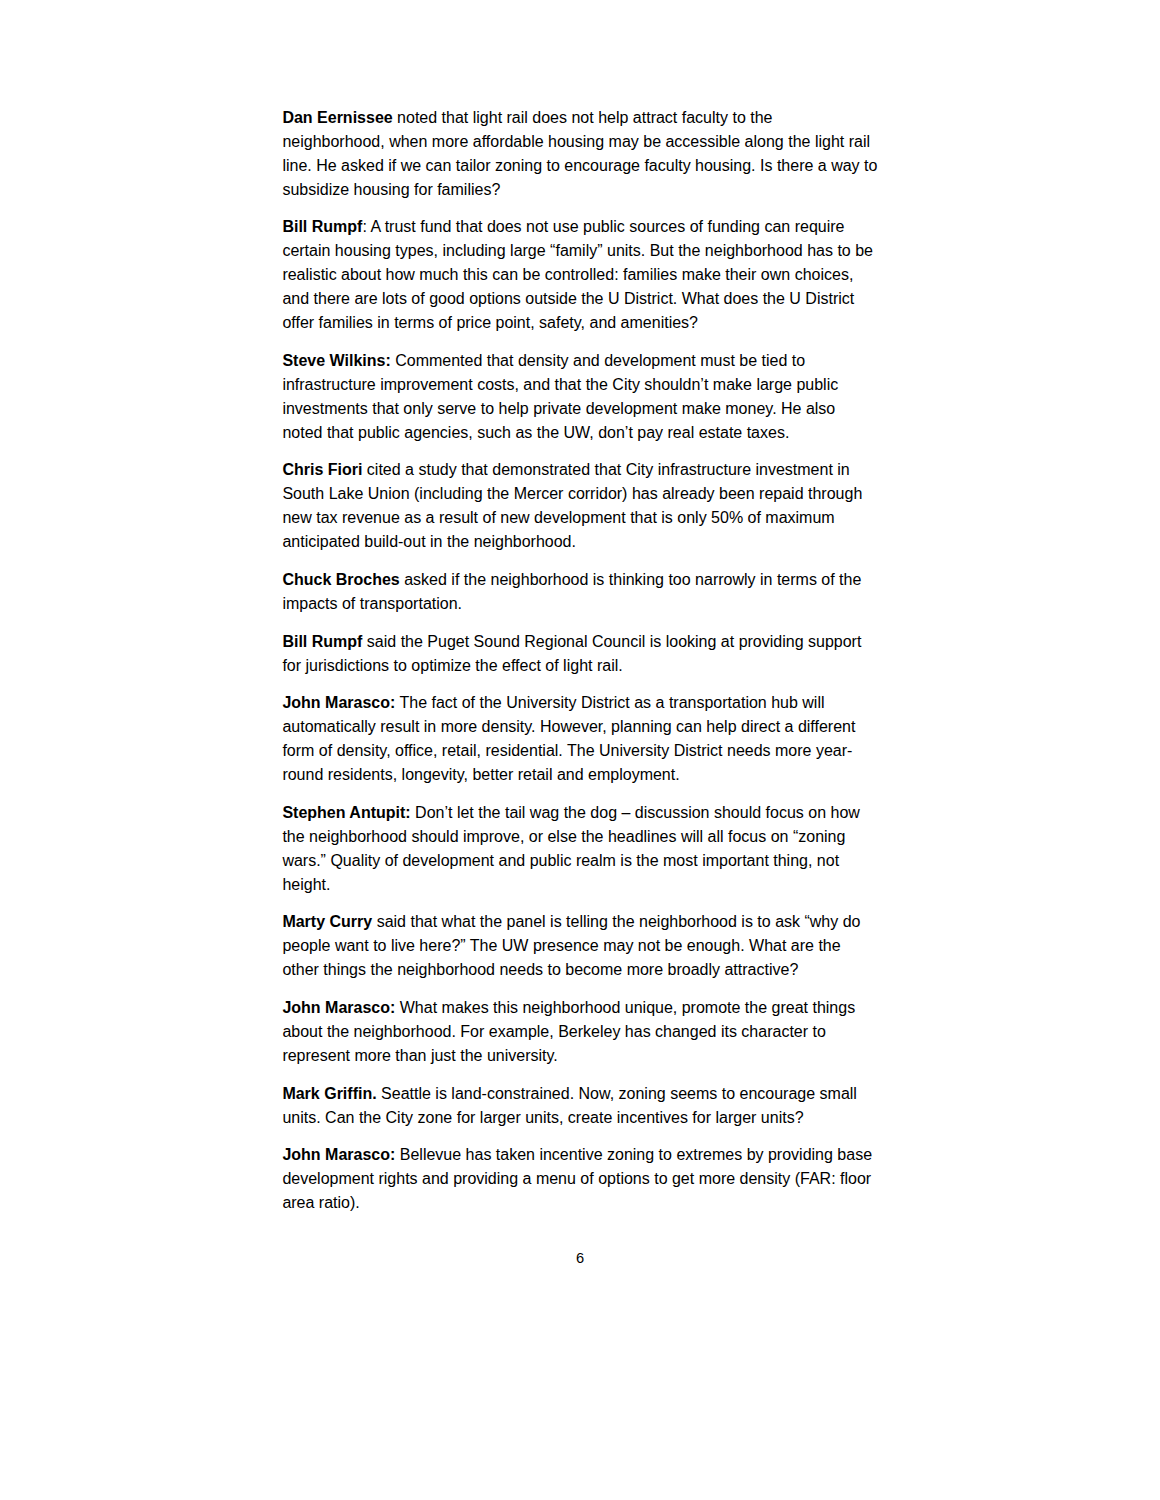Dan Eernissee noted that light rail does not help attract faculty to the neighborhood, when more affordable housing may be accessible along the light rail line. He asked if we can tailor zoning to encourage faculty housing. Is there a way to subsidize housing for families?
Bill Rumpf: A trust fund that does not use public sources of funding can require certain housing types, including large “family” units. But the neighborhood has to be realistic about how much this can be controlled: families make their own choices, and there are lots of good options outside the U District. What does the U District offer families in terms of price point, safety, and amenities?
Steve Wilkins: Commented that density and development must be tied to infrastructure improvement costs, and that the City shouldn’t make large public investments that only serve to help private development make money. He also noted that public agencies, such as the UW, don’t pay real estate taxes.
Chris Fiori cited a study that demonstrated that City infrastructure investment in South Lake Union (including the Mercer corridor) has already been repaid through new tax revenue as a result of new development that is only 50% of maximum anticipated build-out in the neighborhood.
Chuck Broches asked if the neighborhood is thinking too narrowly in terms of the impacts of transportation.
Bill Rumpf said the Puget Sound Regional Council is looking at providing support for jurisdictions to optimize the effect of light rail.
John Marasco: The fact of the University District as a transportation hub will automatically result in more density. However, planning can help direct a different form of density, office, retail, residential. The University District needs more year-round residents, longevity, better retail and employment.
Stephen Antupit: Don’t let the tail wag the dog – discussion should focus on how the neighborhood should improve, or else the headlines will all focus on “zoning wars.” Quality of development and public realm is the most important thing, not height.
Marty Curry said that what the panel is telling the neighborhood is to ask “why do people want to live here?” The UW presence may not be enough. What are the other things the neighborhood needs to become more broadly attractive?
John Marasco: What makes this neighborhood unique, promote the great things about the neighborhood. For example, Berkeley has changed its character to represent more than just the university.
Mark Griffin. Seattle is land-constrained. Now, zoning seems to encourage small units. Can the City zone for larger units, create incentives for larger units?
John Marasco: Bellevue has taken incentive zoning to extremes by providing base development rights and providing a menu of options to get more density (FAR: floor area ratio).
6